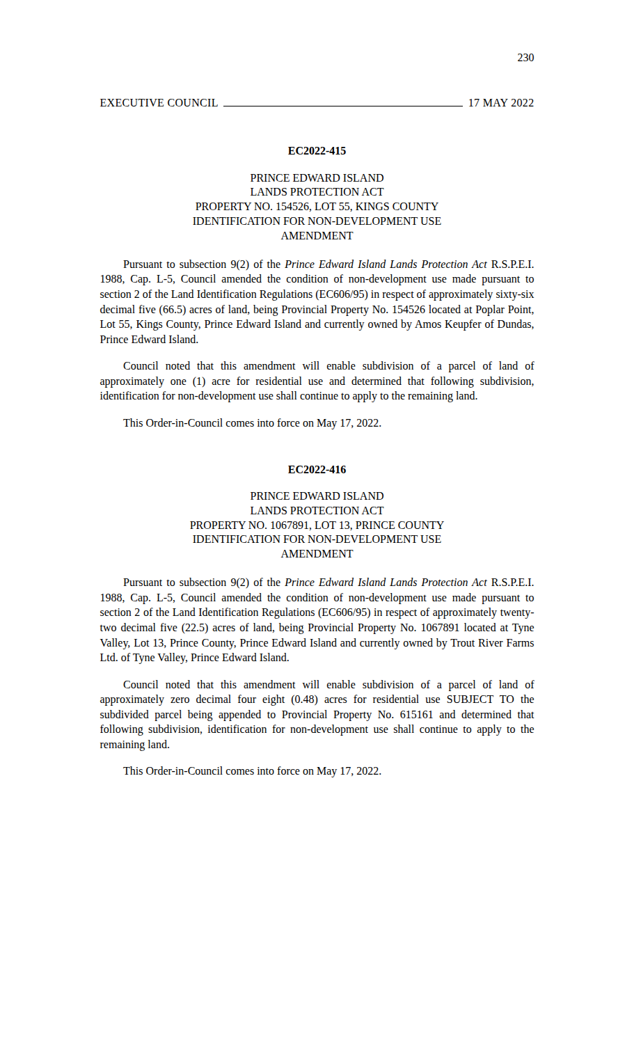230
EXECUTIVE COUNCIL 17 MAY 2022
EC2022-415
Prince Edward Island
Lands Protection Act
Property No. 154526, Lot 55, Kings County
Identification for Non-Development Use
Amendment
Pursuant to subsection 9(2) of the Prince Edward Island Lands Protection Act R.S.P.E.I. 1988, Cap. L-5, Council amended the condition of non-development use made pursuant to section 2 of the Land Identification Regulations (EC606/95) in respect of approximately sixty-six decimal five (66.5) acres of land, being Provincial Property No. 154526 located at Poplar Point, Lot 55, Kings County, Prince Edward Island and currently owned by Amos Keupfer of Dundas, Prince Edward Island.
Council noted that this amendment will enable subdivision of a parcel of land of approximately one (1) acre for residential use and determined that following subdivision, identification for non-development use shall continue to apply to the remaining land.
This Order-in-Council comes into force on May 17, 2022.
EC2022-416
Prince Edward Island
Lands Protection Act
Property No. 1067891, Lot 13, Prince County
Identification for Non-Development Use
Amendment
Pursuant to subsection 9(2) of the Prince Edward Island Lands Protection Act R.S.P.E.I. 1988, Cap. L-5, Council amended the condition of non-development use made pursuant to section 2 of the Land Identification Regulations (EC606/95) in respect of approximately twenty-two decimal five (22.5) acres of land, being Provincial Property No. 1067891 located at Tyne Valley, Lot 13, Prince County, Prince Edward Island and currently owned by Trout River Farms Ltd. of Tyne Valley, Prince Edward Island.
Council noted that this amendment will enable subdivision of a parcel of land of approximately zero decimal four eight (0.48) acres for residential use SUBJECT TO the subdivided parcel being appended to Provincial Property No. 615161 and determined that following subdivision, identification for non-development use shall continue to apply to the remaining land.
This Order-in-Council comes into force on May 17, 2022.